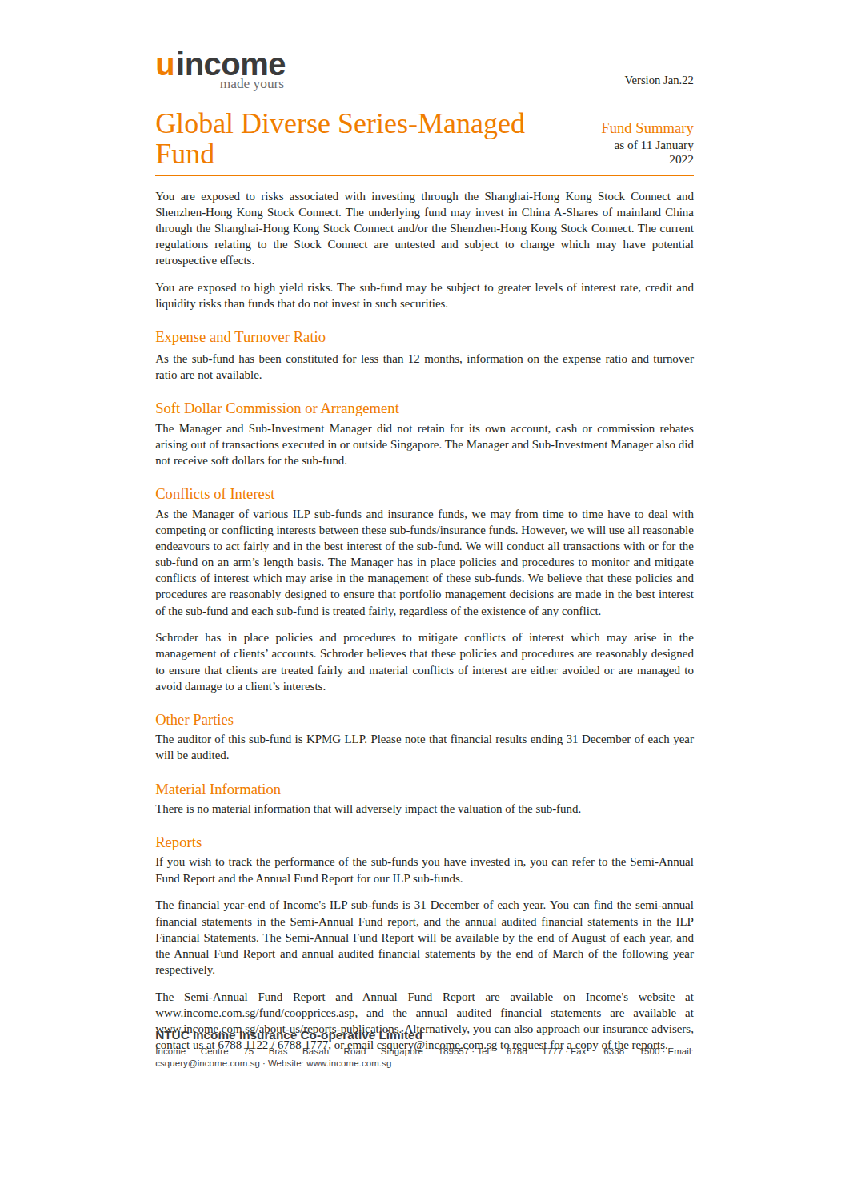uincome
made yours
Version Jan.22
Global Diverse Series-Managed Fund
Fund Summary
as of 11 January 2022
You are exposed to risks associated with investing through the Shanghai-Hong Kong Stock Connect and Shenzhen-Hong Kong Stock Connect. The underlying fund may invest in China A-Shares of mainland China through the Shanghai-Hong Kong Stock Connect and/or the Shenzhen-Hong Kong Stock Connect. The current regulations relating to the Stock Connect are untested and subject to change which may have potential retrospective effects.
You are exposed to high yield risks. The sub-fund may be subject to greater levels of interest rate, credit and liquidity risks than funds that do not invest in such securities.
Expense and Turnover Ratio
As the sub-fund has been constituted for less than 12 months, information on the expense ratio and turnover ratio are not available.
Soft Dollar Commission or Arrangement
The Manager and Sub-Investment Manager did not retain for its own account, cash or commission rebates arising out of transactions executed in or outside Singapore. The Manager and Sub-Investment Manager also did not receive soft dollars for the sub-fund.
Conflicts of Interest
As the Manager of various ILP sub-funds and insurance funds, we may from time to time have to deal with competing or conflicting interests between these sub-funds/insurance funds. However, we will use all reasonable endeavours to act fairly and in the best interest of the sub-fund. We will conduct all transactions with or for the sub-fund on an arm’s length basis. The Manager has in place policies and procedures to monitor and mitigate conflicts of interest which may arise in the management of these sub-funds. We believe that these policies and procedures are reasonably designed to ensure that portfolio management decisions are made in the best interest of the sub-fund and each sub-fund is treated fairly, regardless of the existence of any conflict.
Schroder has in place policies and procedures to mitigate conflicts of interest which may arise in the management of clients’ accounts. Schroder believes that these policies and procedures are reasonably designed to ensure that clients are treated fairly and material conflicts of interest are either avoided or are managed to avoid damage to a client’s interests.
Other Parties
The auditor of this sub-fund is KPMG LLP. Please note that financial results ending 31 December of each year will be audited.
Material Information
There is no material information that will adversely impact the valuation of the sub-fund.
Reports
If you wish to track the performance of the sub-funds you have invested in, you can refer to the Semi-Annual Fund Report and the Annual Fund Report for our ILP sub-funds.
The financial year-end of Income's ILP sub-funds is 31 December of each year. You can find the semi-annual financial statements in the Semi-Annual Fund report, and the annual audited financial statements in the ILP Financial Statements. The Semi-Annual Fund Report will be available by the end of August of each year, and the Annual Fund Report and annual audited financial statements by the end of March of the following year respectively.
The Semi-Annual Fund Report and Annual Fund Report are available on Income's website at www.income.com.sg/fund/coopprices.asp, and the annual audited financial statements are available at www.income.com.sg/about-us/reports-publications. Alternatively, you can also approach our insurance advisers, contact us at 6788 1122 / 6788 1777, or email csquery@income.com.sg to request for a copy of the reports.
NTUC Income Insurance Co-operative Limited
Income Centre 75 Bras Basah Road Singapore 189557·Tel: 6788 1777·Fax: 6338 1500·Email: csquery@income.com.sg·Website: www.income.com.sg